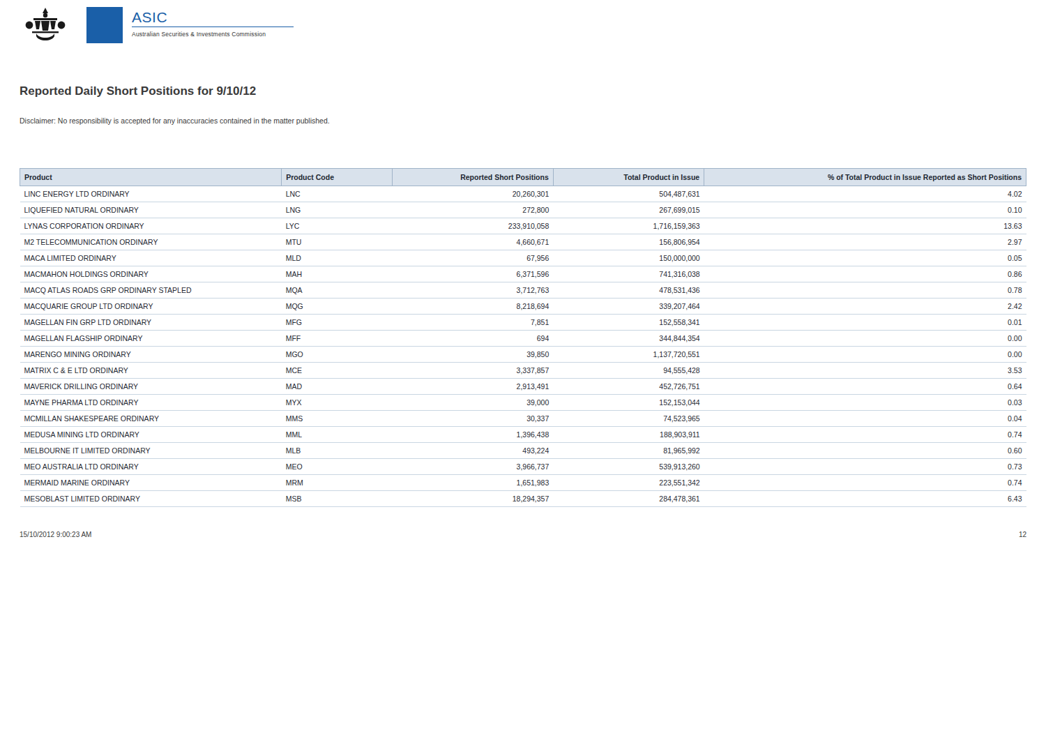ASIC
Australian Securities & Investments Commission
Reported Daily Short Positions for 9/10/12
Disclaimer: No responsibility is accepted for any inaccuracies contained in the matter published.
| Product | Product Code | Reported Short Positions | Total Product in Issue | % of Total Product in Issue Reported as Short Positions |
| --- | --- | --- | --- | --- |
| LINC ENERGY LTD ORDINARY | LNC | 20,260,301 | 504,487,631 | 4.02 |
| LIQUEFIED NATURAL ORDINARY | LNG | 272,800 | 267,699,015 | 0.10 |
| LYNAS CORPORATION ORDINARY | LYC | 233,910,058 | 1,716,159,363 | 13.63 |
| M2 TELECOMMUNICATION ORDINARY | MTU | 4,660,671 | 156,806,954 | 2.97 |
| MACA LIMITED ORDINARY | MLD | 67,956 | 150,000,000 | 0.05 |
| MACMAHON HOLDINGS ORDINARY | MAH | 6,371,596 | 741,316,038 | 0.86 |
| MACQ ATLAS ROADS GRP ORDINARY STAPLED | MQA | 3,712,763 | 478,531,436 | 0.78 |
| MACQUARIE GROUP LTD ORDINARY | MQG | 8,218,694 | 339,207,464 | 2.42 |
| MAGELLAN FIN GRP LTD ORDINARY | MFG | 7,851 | 152,558,341 | 0.01 |
| MAGELLAN FLAGSHIP ORDINARY | MFF | 694 | 344,844,354 | 0.00 |
| MARENGO MINING ORDINARY | MGO | 39,850 | 1,137,720,551 | 0.00 |
| MATRIX C & E LTD ORDINARY | MCE | 3,337,857 | 94,555,428 | 3.53 |
| MAVERICK DRILLING ORDINARY | MAD | 2,913,491 | 452,726,751 | 0.64 |
| MAYNE PHARMA LTD ORDINARY | MYX | 39,000 | 152,153,044 | 0.03 |
| MCMILLAN SHAKESPEARE ORDINARY | MMS | 30,337 | 74,523,965 | 0.04 |
| MEDUSA MINING LTD ORDINARY | MML | 1,396,438 | 188,903,911 | 0.74 |
| MELBOURNE IT LIMITED ORDINARY | MLB | 493,224 | 81,965,992 | 0.60 |
| MEO AUSTRALIA LTD ORDINARY | MEO | 3,966,737 | 539,913,260 | 0.73 |
| MERMAID MARINE ORDINARY | MRM | 1,651,983 | 223,551,342 | 0.74 |
| MESOBLAST LIMITED ORDINARY | MSB | 18,294,357 | 284,478,361 | 6.43 |
15/10/2012 9:00:23 AM 12